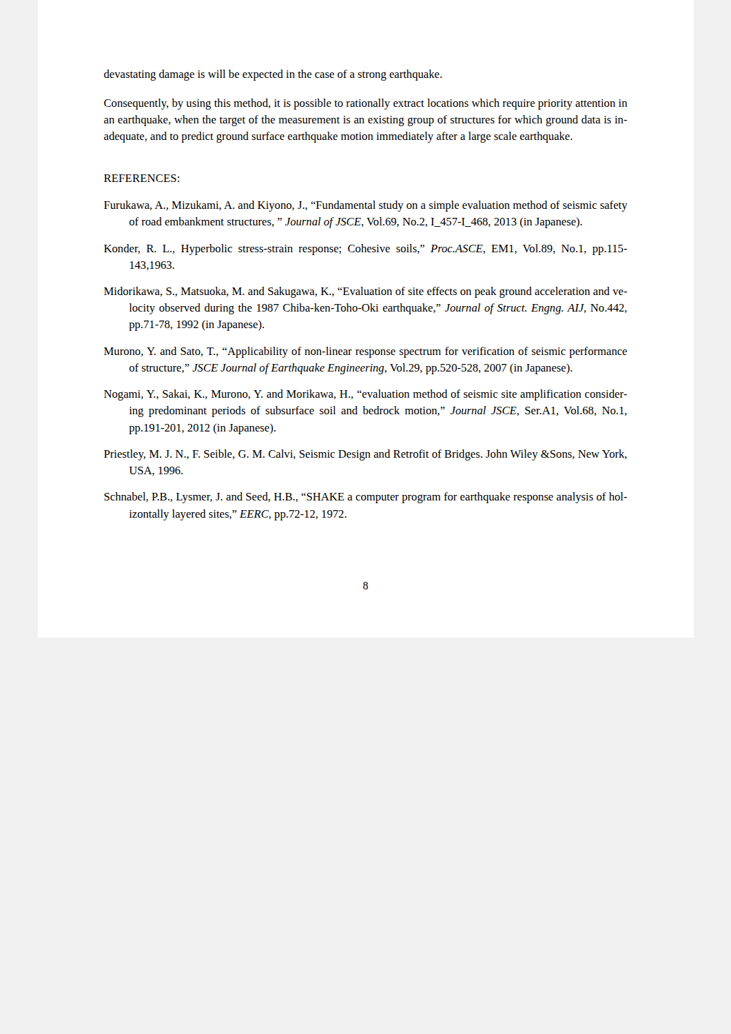devastating damage is will be expected in the case of a strong earthquake.
Consequently, by using this method, it is possible to rationally extract locations which require priority attention in an earthquake, when the target of the measurement is an existing group of structures for which ground data is inadequate, and to predict ground surface earthquake motion immediately after a large scale earthquake.
REFERENCES:
Furukawa, A., Mizukami, A. and Kiyono, J., “Fundamental study on a simple evaluation method of seismic safety of road embankment structures, ” Journal of JSCE, Vol.69, No.2, I_457-I_468, 2013 (in Japanese).
Konder, R. L., Hyperbolic stress-strain response; Cohesive soils,” Proc.ASCE, EM1, Vol.89, No.1, pp.115-143,1963.
Midorikawa, S., Matsuoka, M. and Sakugawa, K., “Evaluation of site effects on peak ground acceleration and velocity observed during the 1987 Chiba-ken-Toho-Oki earthquake,” Journal of Struct. Engng. AIJ, No.442, pp.71-78, 1992 (in Japanese).
Murono, Y. and Sato, T., “Applicability of non-linear response spectrum for verification of seismic performance of structure,” JSCE Journal of Earthquake Engineering, Vol.29, pp.520-528, 2007 (in Japanese).
Nogami, Y., Sakai, K., Murono, Y. and Morikawa, H., “evaluation method of seismic site amplification considering predominant periods of subsurface soil and bedrock motion,” Journal JSCE, Ser.A1, Vol.68, No.1, pp.191-201, 2012 (in Japanese).
Priestley, M. J. N., F. Seible, G. M. Calvi, Seismic Design and Retrofit of Bridges. John Wiley &Sons, New York, USA, 1996.
Schnabel, P.B., Lysmer, J. and Seed, H.B., “SHAKE a computer program for earthquake response analysis of holizontally layered sites,” EERC, pp.72-12, 1972.
8